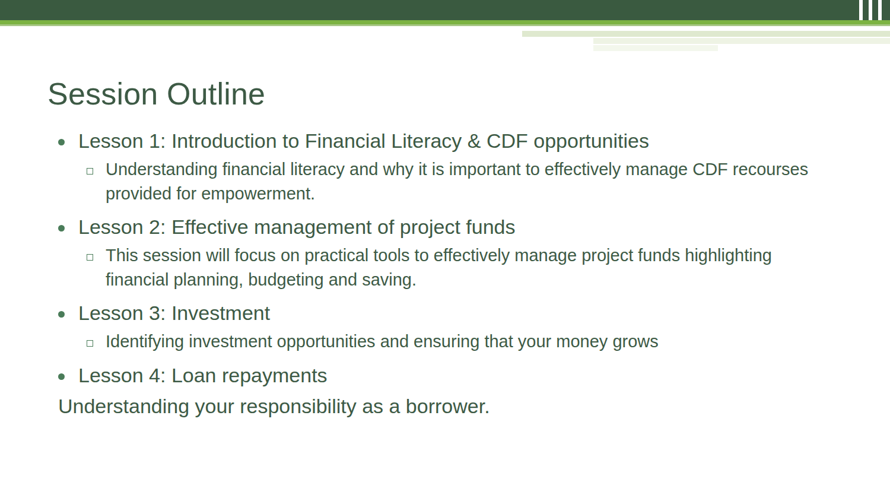Session Outline
Lesson 1: Introduction to Financial Literacy & CDF opportunities
Understanding financial literacy and why it is important to effectively manage CDF recourses provided for empowerment.
Lesson 2: Effective management of project funds
This session will focus on practical tools to effectively manage project funds highlighting financial planning, budgeting and saving.
Lesson 3: Investment
Identifying investment opportunities and ensuring that your money grows
Lesson 4: Loan repayments
Understanding your responsibility as a borrower.